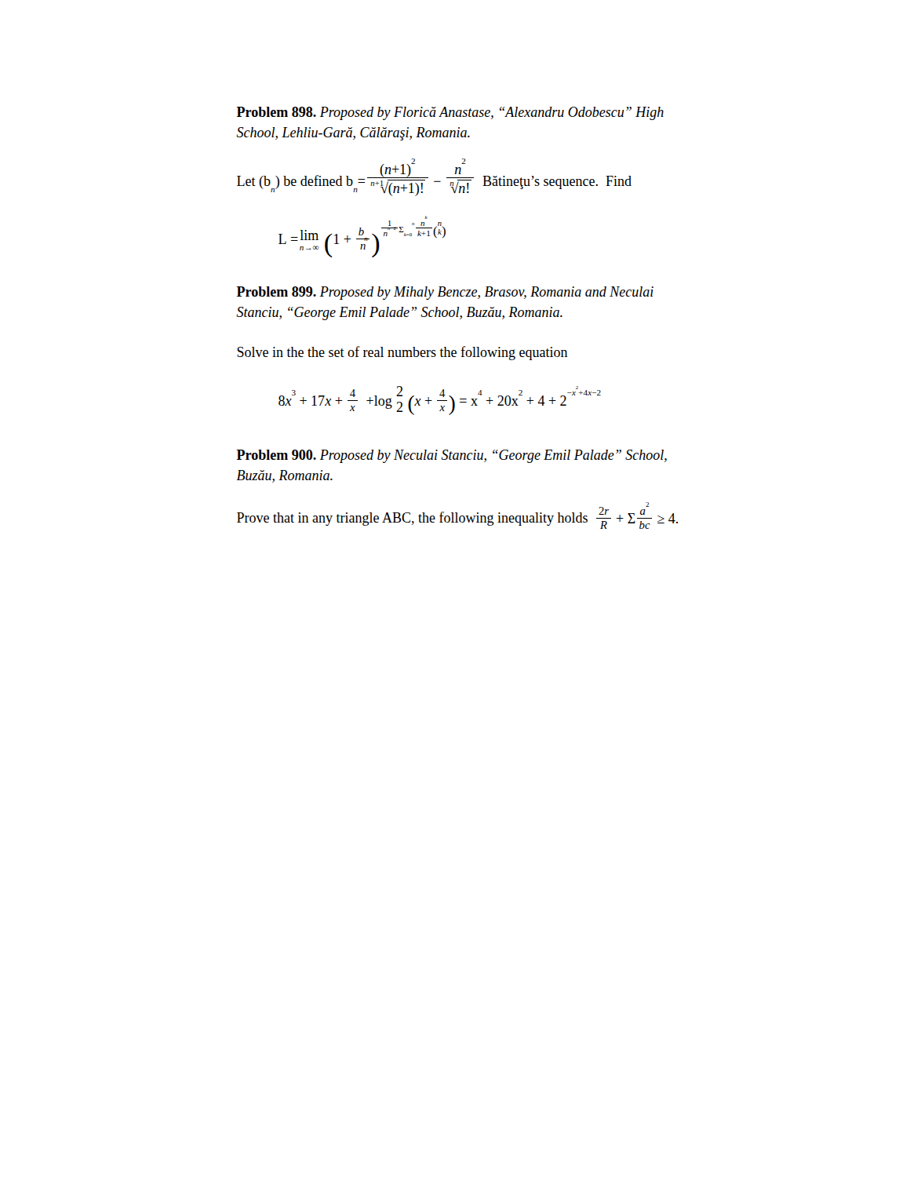Problem 898. Proposed by Florică Anastase, “Alexandru Odobescu” High School, Lehliu-Gară, Călăraşi, Romania.
Let (bn) be defined bn=(n+1)2 n+1√(n+1)! − n2 n√n! Bătineţu’s sequence. Find
L =lim n→∞ (1 + bn n) 1 nn−2 Σk=0nnk k+1(nk)
Problem 899. Proposed by Mihaly Bencze, Brasov, Romania and Neculai Stanciu, “George Emil Palade” School, Buzău, Romania.
Solve in the the set of real numbers the following equation
8x3 + 17x + 4 x +log22(x + 4 x) = x4 + 20x2 + 4 + 2−x2+4x−2
Problem 900. Proposed by Neculai Stanciu, “George Emil Palade” School, Buzău, Romania.
Prove that in any triangle ABC, the following inequality holds 2r R + Σa2 bc ≥ 4.